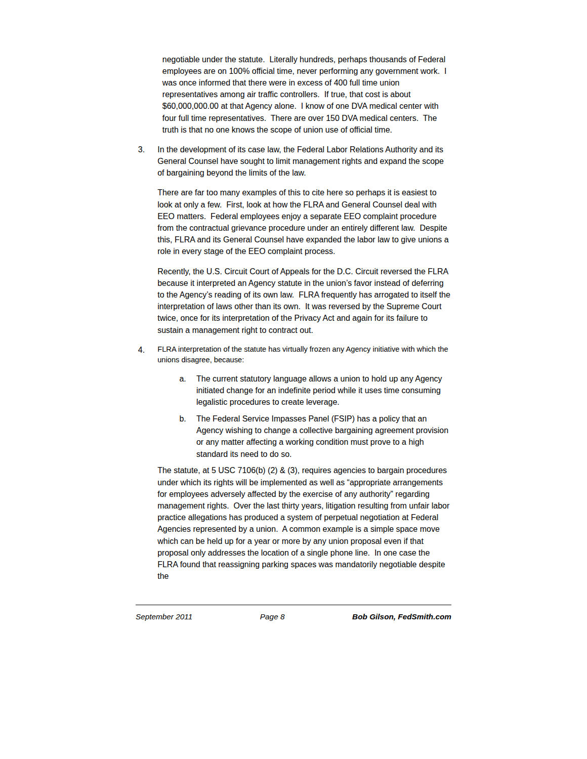negotiable under the statute. Literally hundreds, perhaps thousands of Federal employees are on 100% official time, never performing any government work. I was once informed that there were in excess of 400 full time union representatives among air traffic controllers. If true, that cost is about $60,000,000.00 at that Agency alone. I know of one DVA medical center with four full time representatives. There are over 150 DVA medical centers. The truth is that no one knows the scope of union use of official time.
In the development of its case law, the Federal Labor Relations Authority and its General Counsel have sought to limit management rights and expand the scope of bargaining beyond the limits of the law.
There are far too many examples of this to cite here so perhaps it is easiest to look at only a few. First, look at how the FLRA and General Counsel deal with EEO matters. Federal employees enjoy a separate EEO complaint procedure from the contractual grievance procedure under an entirely different law. Despite this, FLRA and its General Counsel have expanded the labor law to give unions a role in every stage of the EEO complaint process.
Recently, the U.S. Circuit Court of Appeals for the D.C. Circuit reversed the FLRA because it interpreted an Agency statute in the union’s favor instead of deferring to the Agency’s reading of its own law. FLRA frequently has arrogated to itself the interpretation of laws other than its own. It was reversed by the Supreme Court twice, once for its interpretation of the Privacy Act and again for its failure to sustain a management right to contract out.
FLRA interpretation of the statute has virtually frozen any Agency initiative with which the unions disagree, because:
The current statutory language allows a union to hold up any Agency initiated change for an indefinite period while it uses time consuming legalistic procedures to create leverage.
The Federal Service Impasses Panel (FSIP) has a policy that an Agency wishing to change a collective bargaining agreement provision or any matter affecting a working condition must prove to a high standard its need to do so.
The statute, at 5 USC 7106(b) (2) & (3), requires agencies to bargain procedures under which its rights will be implemented as well as “appropriate arrangements for employees adversely affected by the exercise of any authority” regarding management rights. Over the last thirty years, litigation resulting from unfair labor practice allegations has produced a system of perpetual negotiation at Federal Agencies represented by a union. A common example is a simple space move which can be held up for a year or more by any union proposal even if that proposal only addresses the location of a single phone line. In one case the FLRA found that reassigning parking spaces was mandatorily negotiable despite the
September 2011
Page 8
Bob Gilson, FedSmith.com